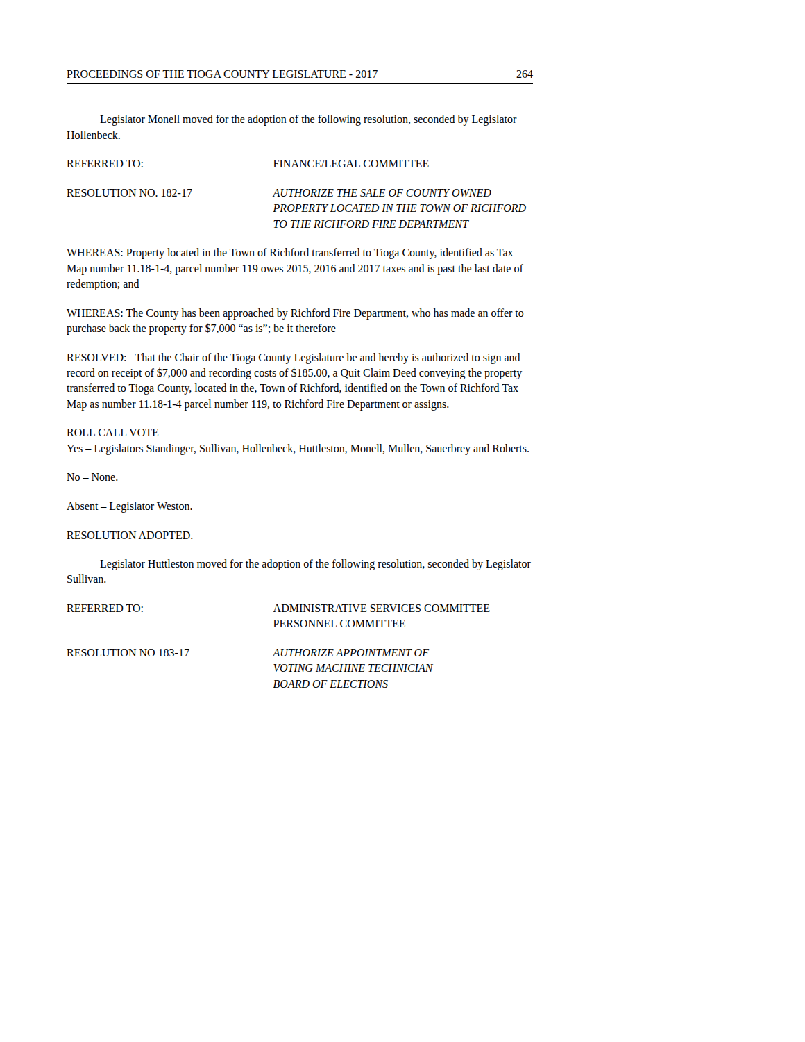Proceedings of the Tioga County Legislature - 2017 264
Legislator Monell moved for the adoption of the following resolution, seconded by Legislator Hollenbeck.
REFERRED TO:
FINANCE/LEGAL COMMITTEE
RESOLUTION NO. 182-17
Authorize the Sale of County Owned Property Located in the Town of Richford to the Richford Fire Department
WHEREAS: Property located in the Town of Richford transferred to Tioga County, identified as Tax Map number 11.18-1-4, parcel number 119 owes 2015, 2016 and 2017 taxes and is past the last date of redemption; and
WHEREAS: The County has been approached by Richford Fire Department, who has made an offer to purchase back the property for $7,000 “as is”; be it therefore
RESOLVED: That the Chair of the Tioga County Legislature be and hereby is authorized to sign and record on receipt of $7,000 and recording costs of $185.00, a Quit Claim Deed conveying the property transferred to Tioga County, located in the, Town of Richford, identified on the Town of Richford Tax Map as number 11.18-1-4 parcel number 119, to Richford Fire Department or assigns.
ROLL CALL VOTE
Yes – Legislators Standinger, Sullivan, Hollenbeck, Huttleston, Monell, Mullen, Sauerbrey and Roberts.
No – None.
Absent – Legislator Weston.
RESOLUTION ADOPTED.
Legislator Huttleston moved for the adoption of the following resolution, seconded by Legislator Sullivan.
REFERRED TO:
ADMINISTRATIVE SERVICES COMMITTEE
PERSONNEL COMMITTEE
RESOLUTION NO 183-17
Authorize Appointment of
Voting Machine Technician
Board of Elections